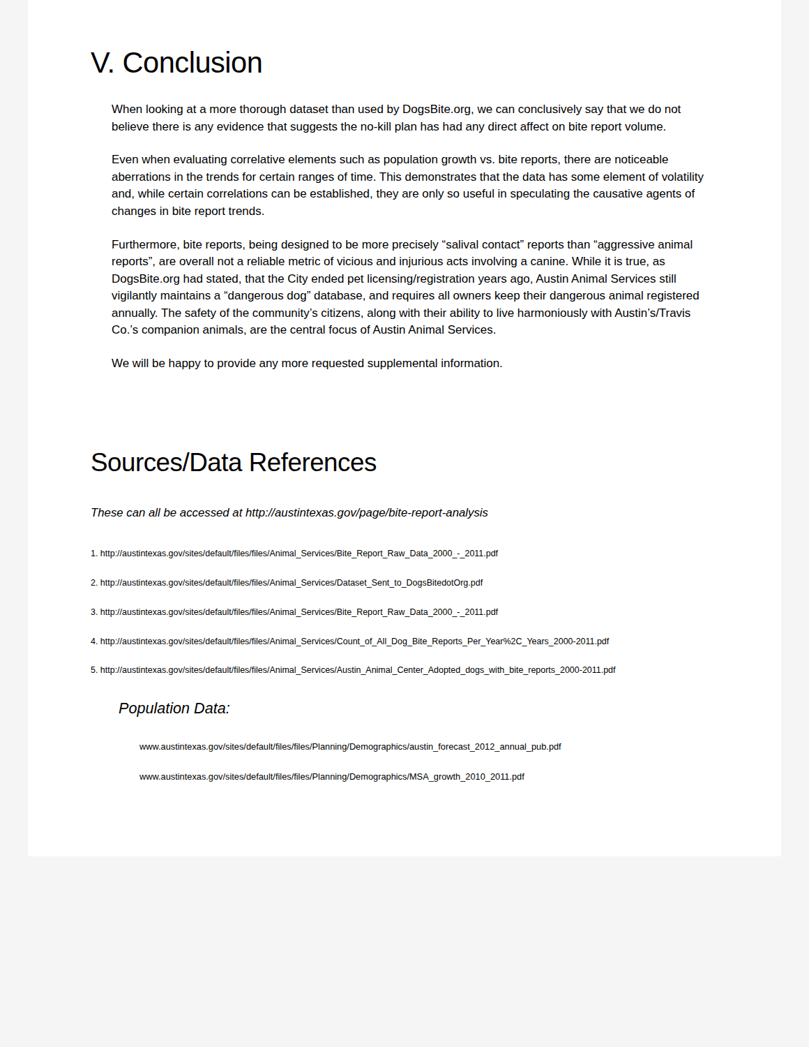V. Conclusion
When looking at a more thorough dataset than used by DogsBite.org, we can conclusively say that we do not believe there is any evidence that suggests the no-kill plan has had any direct affect on bite report volume.
Even when evaluating correlative elements such as population growth vs. bite reports, there are noticeable aberrations in the trends for certain ranges of time. This demonstrates that the data has some element of volatility and, while certain correlations can be established, they are only so useful in speculating the causative agents of changes in bite report trends.
Furthermore, bite reports, being designed to be more precisely “salival contact” reports than “aggressive animal reports”, are overall not a reliable metric of vicious and injurious acts involving a canine. While it is true, as DogsBite.org had stated, that the City ended pet licensing/registration years ago, Austin Animal Services still vigilantly maintains a “dangerous dog” database, and requires all owners keep their dangerous animal registered annually. The safety of the community’s citizens, along with their ability to live harmoniously with Austin’s/Travis Co.’s companion animals, are the central focus of Austin Animal Services.
We will be happy to provide any more requested supplemental information.
Sources/Data References
These can all be accessed at http://austintexas.gov/page/bite-report-analysis
1. http://austintexas.gov/sites/default/files/files/Animal_Services/Bite_Report_Raw_Data_2000_-_2011.pdf
2. http://austintexas.gov/sites/default/files/files/Animal_Services/Dataset_Sent_to_DogsBitedotOrg.pdf
3. http://austintexas.gov/sites/default/files/files/Animal_Services/Bite_Report_Raw_Data_2000_-_2011.pdf
4. http://austintexas.gov/sites/default/files/files/Animal_Services/Count_of_All_Dog_Bite_Reports_Per_Year%2C_Years_2000-2011.pdf
5. http://austintexas.gov/sites/default/files/files/Animal_Services/Austin_Animal_Center_Adopted_dogs_with_bite_reports_2000-2011.pdf
Population Data:
www.austintexas.gov/sites/default/files/files/Planning/Demographics/austin_forecast_2012_annual_pub.pdf
www.austintexas.gov/sites/default/files/files/Planning/Demographics/MSA_growth_2010_2011.pdf